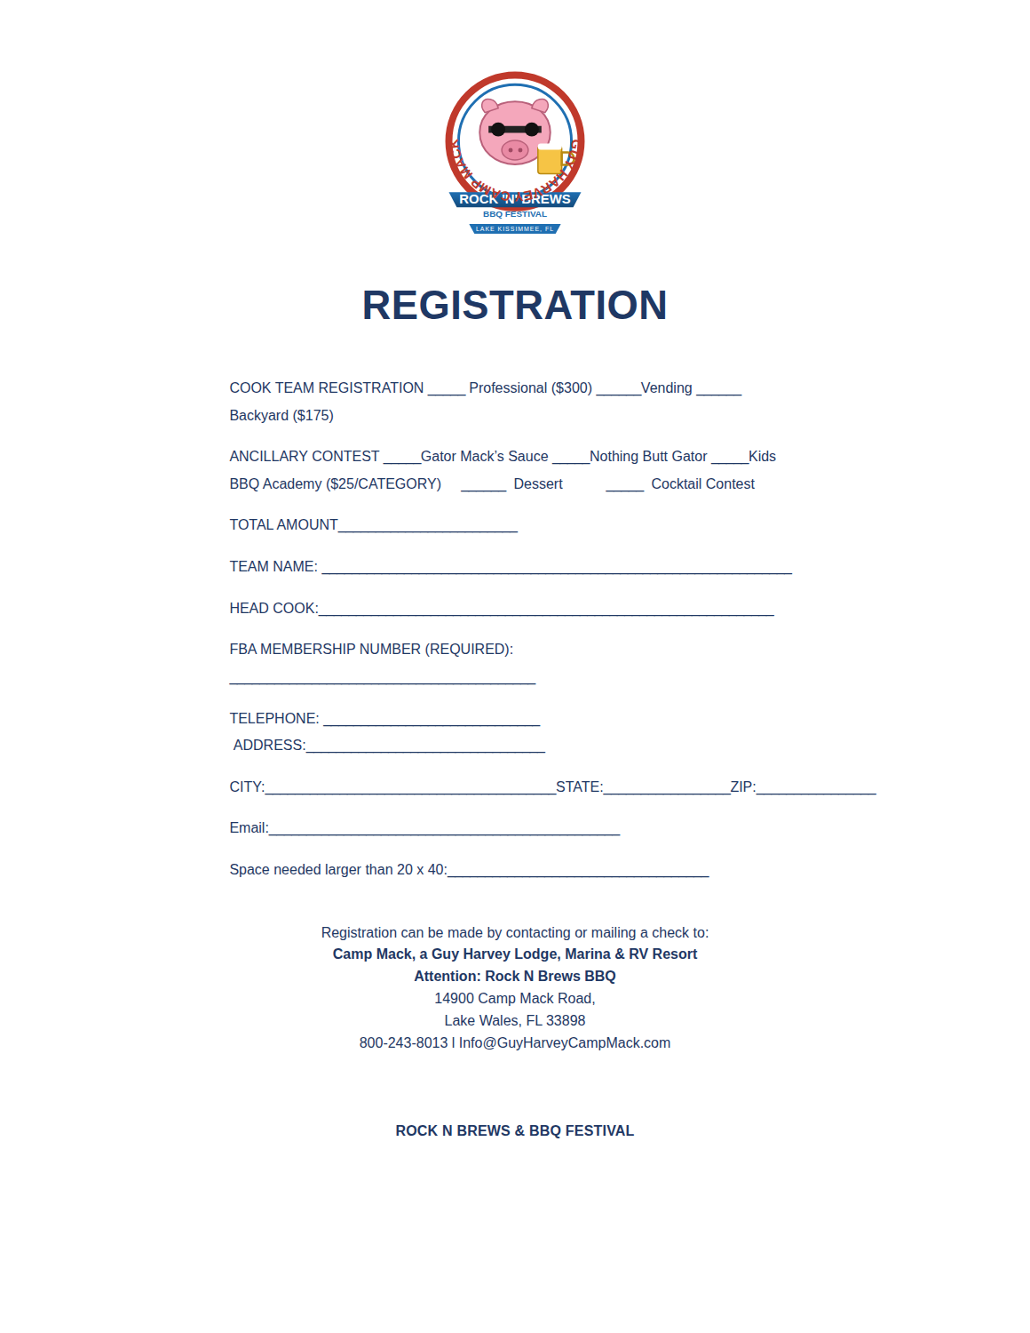REGISTRATION
COOK TEAM REGISTRATION _____ Professional ($300) ______Vending ______ Backyard ($175)
ANCILLARY CONTEST _____Gator Mack’s Sauce _____Nothing Butt Gator _____Kids BBQ Academy ($25/CATEGORY) ______ Dessert _____ Cocktail Contest
TOTAL AMOUNT________________________
TEAM NAME: _______________________________________________________________
HEAD COOK:_____________________________________________________________
FBA MEMBERSHIP NUMBER (REQUIRED): _________________________________________
TELEPHONE: _____________________________ ADDRESS:________________________________
CITY:_______________________________________STATE:_________________ZIP:________________
Email:_______________________________________________
Space needed larger than 20 x 40:___________________________________
Registration can be made by contacting or mailing a check to:
Camp Mack, a Guy Harvey Lodge, Marina & RV Resort
Attention: Rock N Brews BBQ
14900 Camp Mack Road,
Lake Wales, FL 33898
800-243-8013 l Info@GuyHarveyCampMack.com
ROCK N BREWS & BBQ FESTIVAL